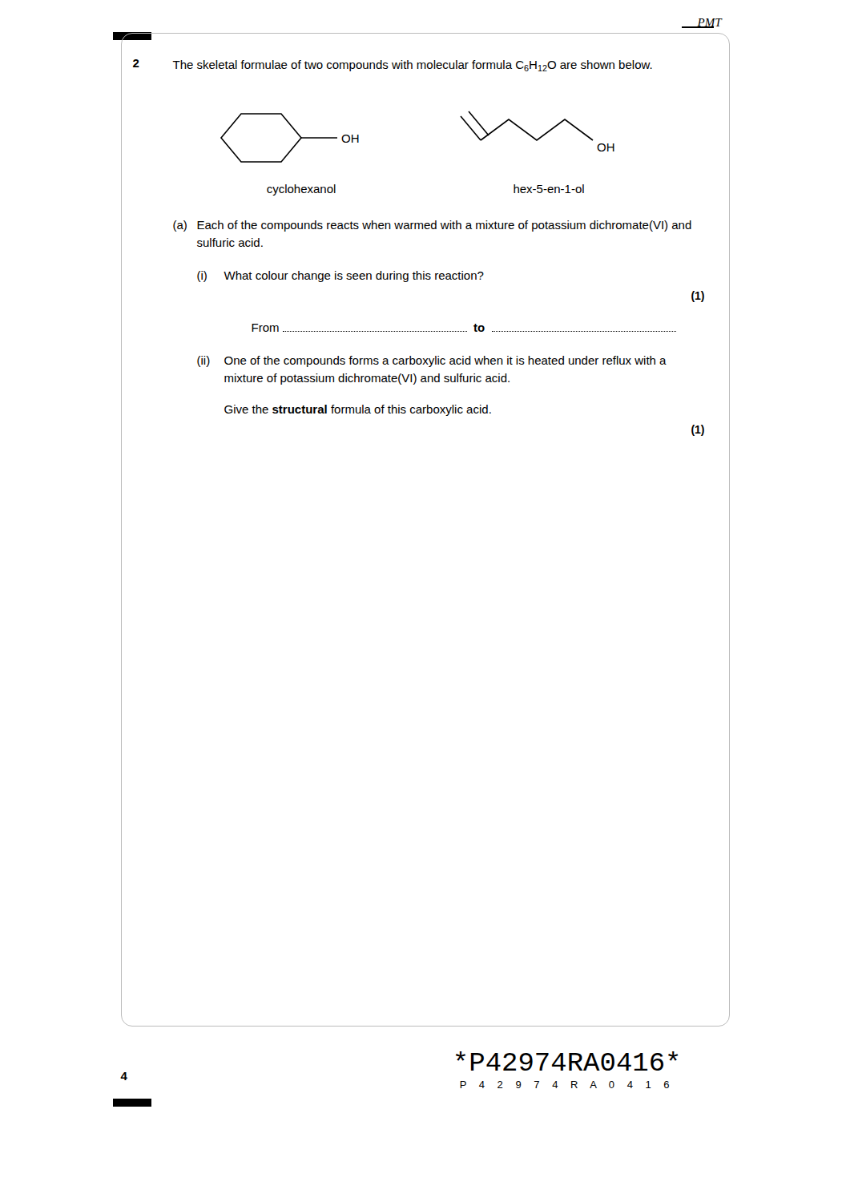PMT
2
The skeletal formulae of two compounds with molecular formula C6H12O are shown below.
OH
cyclohexanol
OH
hex-5-en-1-ol
(a)
Each of the compounds reacts when warmed with a mixture of potassium dichromate(VI) and sulfuric acid.
(i)
What colour change is seen during this reaction?
(1)
From to
(ii)
One of the compounds forms a carboxylic acid when it is heated under reflux with a mixture of potassium dichromate(VI) and sulfuric acid.
Give the structural formula of this carboxylic acid.
(1)
4
*P42974RA0416*
P 4 2 9 7 4 R A 0 4 1 6